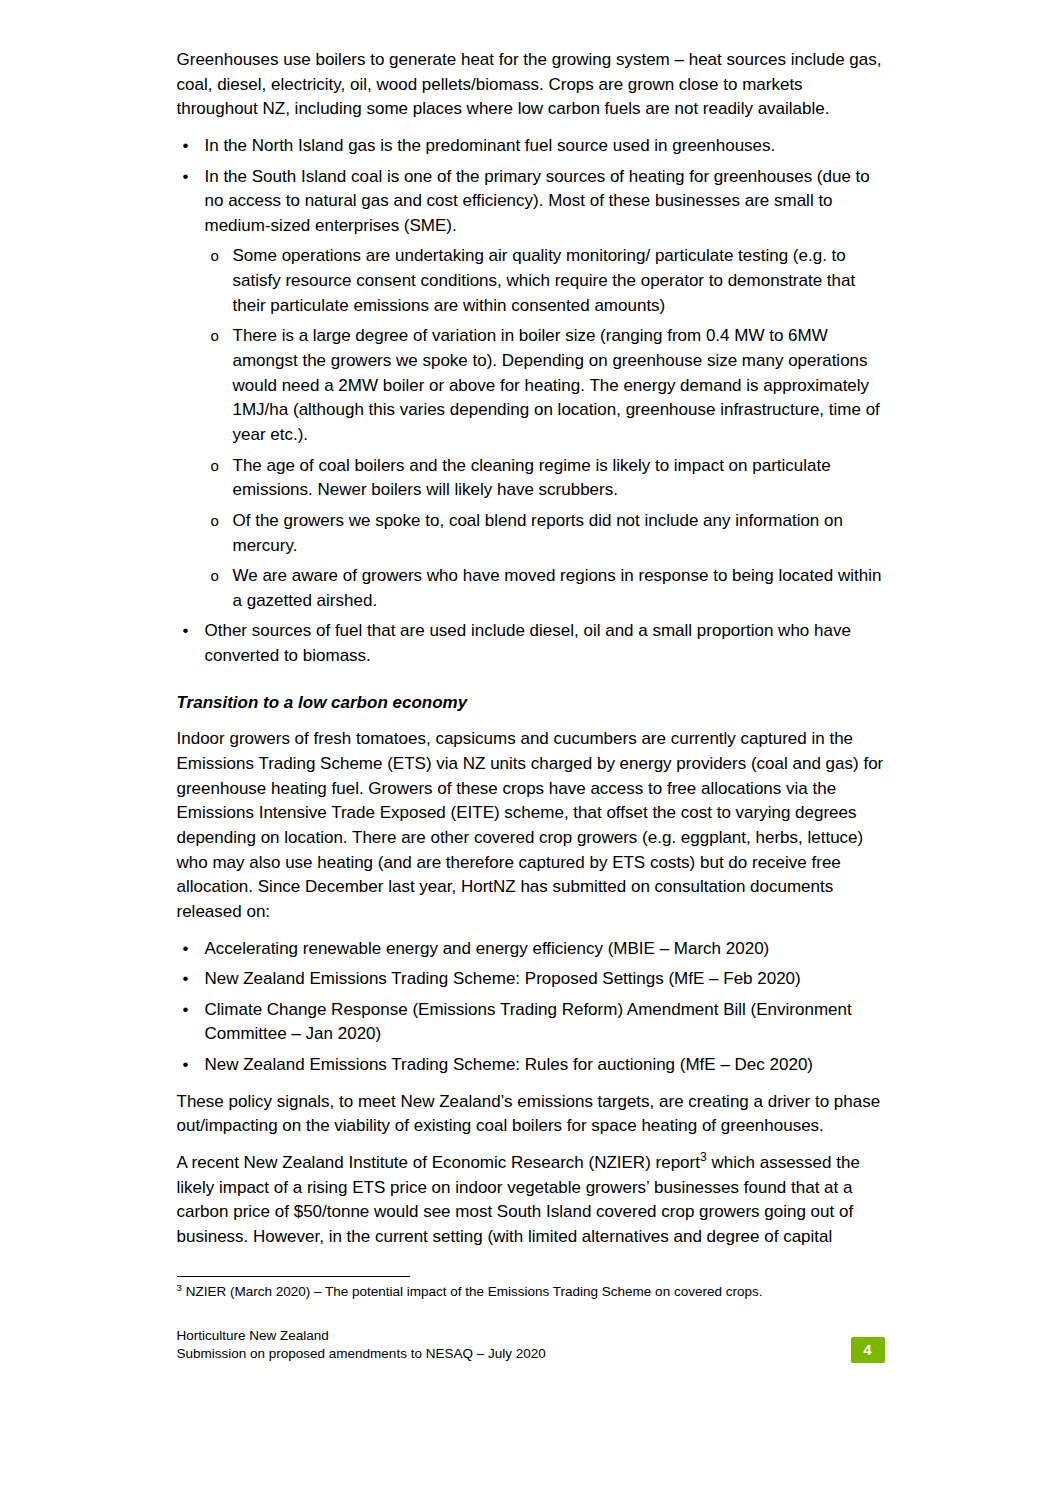Greenhouses use boilers to generate heat for the growing system – heat sources include gas, coal, diesel, electricity, oil, wood pellets/biomass. Crops are grown close to markets throughout NZ, including some places where low carbon fuels are not readily available.
In the North Island gas is the predominant fuel source used in greenhouses.
In the South Island coal is one of the primary sources of heating for greenhouses (due to no access to natural gas and cost efficiency). Most of these businesses are small to medium-sized enterprises (SME).
Some operations are undertaking air quality monitoring/ particulate testing (e.g. to satisfy resource consent conditions, which require the operator to demonstrate that their particulate emissions are within consented amounts)
There is a large degree of variation in boiler size (ranging from 0.4 MW to 6MW amongst the growers we spoke to). Depending on greenhouse size many operations would need a 2MW boiler or above for heating. The energy demand is approximately 1MJ/ha (although this varies depending on location, greenhouse infrastructure, time of year etc.).
The age of coal boilers and the cleaning regime is likely to impact on particulate emissions. Newer boilers will likely have scrubbers.
Of the growers we spoke to, coal blend reports did not include any information on mercury.
We are aware of growers who have moved regions in response to being located within a gazetted airshed.
Other sources of fuel that are used include diesel, oil and a small proportion who have converted to biomass.
Transition to a low carbon economy
Indoor growers of fresh tomatoes, capsicums and cucumbers are currently captured in the Emissions Trading Scheme (ETS) via NZ units charged by energy providers (coal and gas) for greenhouse heating fuel. Growers of these crops have access to free allocations via the Emissions Intensive Trade Exposed (EITE) scheme, that offset the cost to varying degrees depending on location. There are other covered crop growers (e.g. eggplant, herbs, lettuce) who may also use heating (and are therefore captured by ETS costs) but do receive free allocation. Since December last year, HortNZ has submitted on consultation documents released on:
Accelerating renewable energy and energy efficiency (MBIE – March 2020)
New Zealand Emissions Trading Scheme: Proposed Settings (MfE – Feb 2020)
Climate Change Response (Emissions Trading Reform) Amendment Bill (Environment Committee – Jan 2020)
New Zealand Emissions Trading Scheme: Rules for auctioning (MfE – Dec 2020)
These policy signals, to meet New Zealand’s emissions targets, are creating a driver to phase out/impacting on the viability of existing coal boilers for space heating of greenhouses.
A recent New Zealand Institute of Economic Research (NZIER) report3 which assessed the likely impact of a rising ETS price on indoor vegetable growers’ businesses found that at a carbon price of $50/tonne would see most South Island covered crop growers going out of business. However, in the current setting (with limited alternatives and degree of capital
3 NZIER (March 2020) – The potential impact of the Emissions Trading Scheme on covered crops.
Horticulture New Zealand
Submission on proposed amendments to NESAQ – July 2020
4